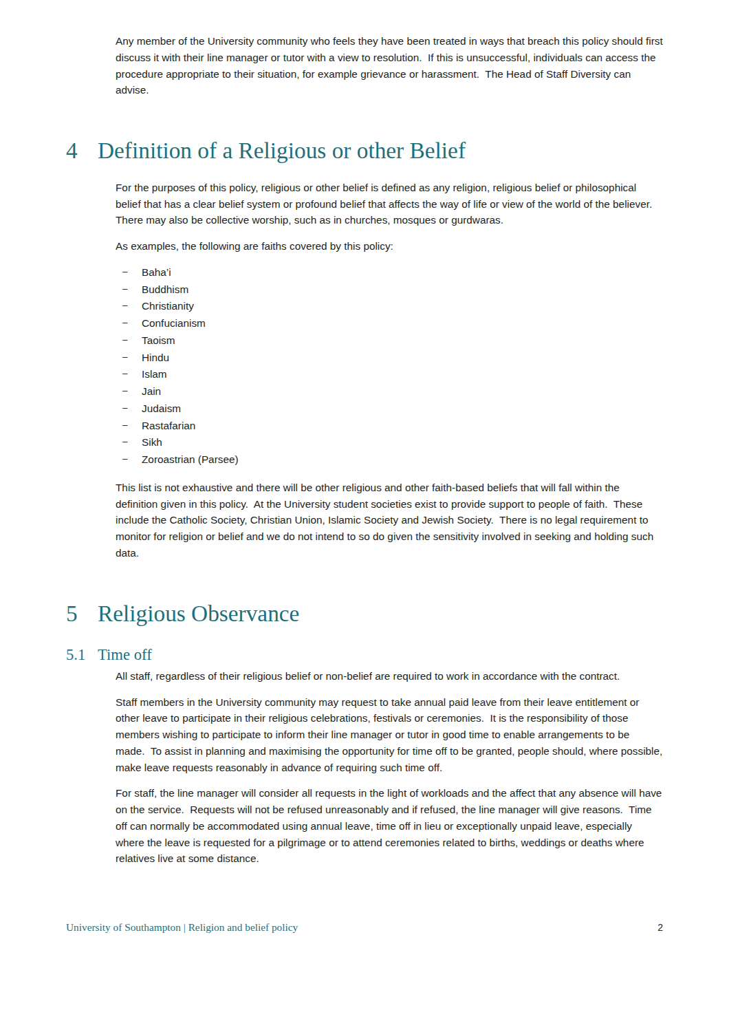Any member of the University community who feels they have been treated in ways that breach this policy should first discuss it with their line manager or tutor with a view to resolution. If this is unsuccessful, individuals can access the procedure appropriate to their situation, for example grievance or harassment. The Head of Staff Diversity can advise.
4 Definition of a Religious or other Belief
For the purposes of this policy, religious or other belief is defined as any religion, religious belief or philosophical belief that has a clear belief system or profound belief that affects the way of life or view of the world of the believer. There may also be collective worship, such as in churches, mosques or gurdwaras.
As examples, the following are faiths covered by this policy:
Baha’i
Buddhism
Christianity
Confucianism
Taoism
Hindu
Islam
Jain
Judaism
Rastafarian
Sikh
Zoroastrian (Parsee)
This list is not exhaustive and there will be other religious and other faith-based beliefs that will fall within the definition given in this policy. At the University student societies exist to provide support to people of faith. These include the Catholic Society, Christian Union, Islamic Society and Jewish Society. There is no legal requirement to monitor for religion or belief and we do not intend to so do given the sensitivity involved in seeking and holding such data.
5 Religious Observance
5.1 Time off
All staff, regardless of their religious belief or non-belief are required to work in accordance with the contract.
Staff members in the University community may request to take annual paid leave from their leave entitlement or other leave to participate in their religious celebrations, festivals or ceremonies. It is the responsibility of those members wishing to participate to inform their line manager or tutor in good time to enable arrangements to be made. To assist in planning and maximising the opportunity for time off to be granted, people should, where possible, make leave requests reasonably in advance of requiring such time off.
For staff, the line manager will consider all requests in the light of workloads and the affect that any absence will have on the service. Requests will not be refused unreasonably and if refused, the line manager will give reasons. Time off can normally be accommodated using annual leave, time off in lieu or exceptionally unpaid leave, especially where the leave is requested for a pilgrimage or to attend ceremonies related to births, weddings or deaths where relatives live at some distance.
University of Southampton | Religion and belief policy 2